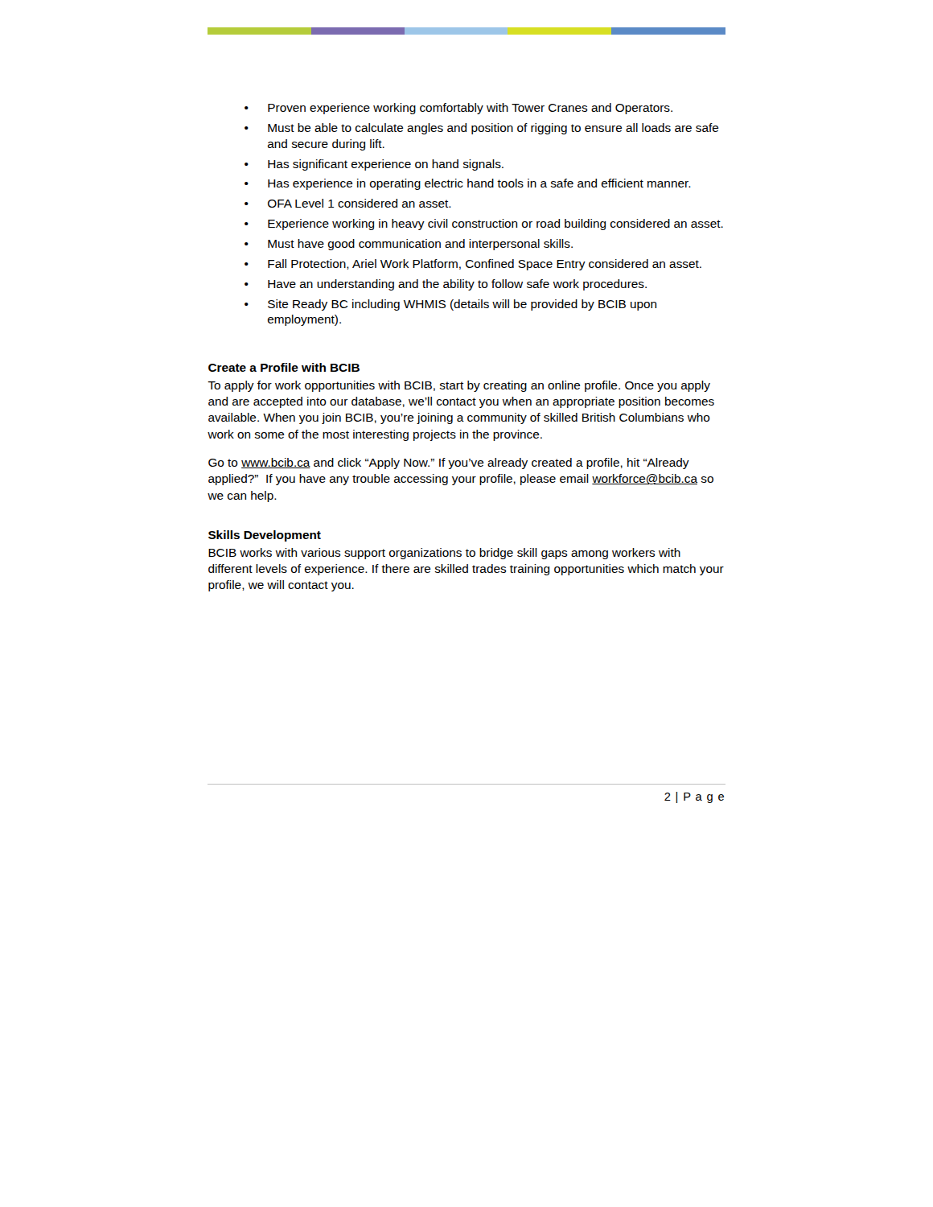•Proven experience working comfortably with Tower Cranes and Operators.
•Must be able to calculate angles and position of rigging to ensure all loads are safe and secure during lift.
•Has significant experience on hand signals.
•Has experience in operating electric hand tools in a safe and efficient manner.
•OFA Level 1 considered an asset.
•Experience working in heavy civil construction or road building considered an asset.
•Must have good communication and interpersonal skills.
•Fall Protection, Ariel Work Platform, Confined Space Entry considered an asset.
•Have an understanding and the ability to follow safe work procedures.
•Site Ready BC including WHMIS (details will be provided by BCIB upon employment).
Create a Profile with BCIB
To apply for work opportunities with BCIB, start by creating an online profile. Once you apply and are accepted into our database, we’ll contact you when an appropriate position becomes available. When you join BCIB, you’re joining a community of skilled British Columbians who work on some of the most interesting projects in the province.
Go to www.bcib.ca and click “Apply Now.” If you’ve already created a profile, hit “Already applied?” If you have any trouble accessing your profile, please email workforce@bcib.ca so we can help.
Skills Development
BCIB works with various support organizations to bridge skill gaps among workers with different levels of experience. If there are skilled trades training opportunities which match your profile, we will contact you.
2 | P a g e